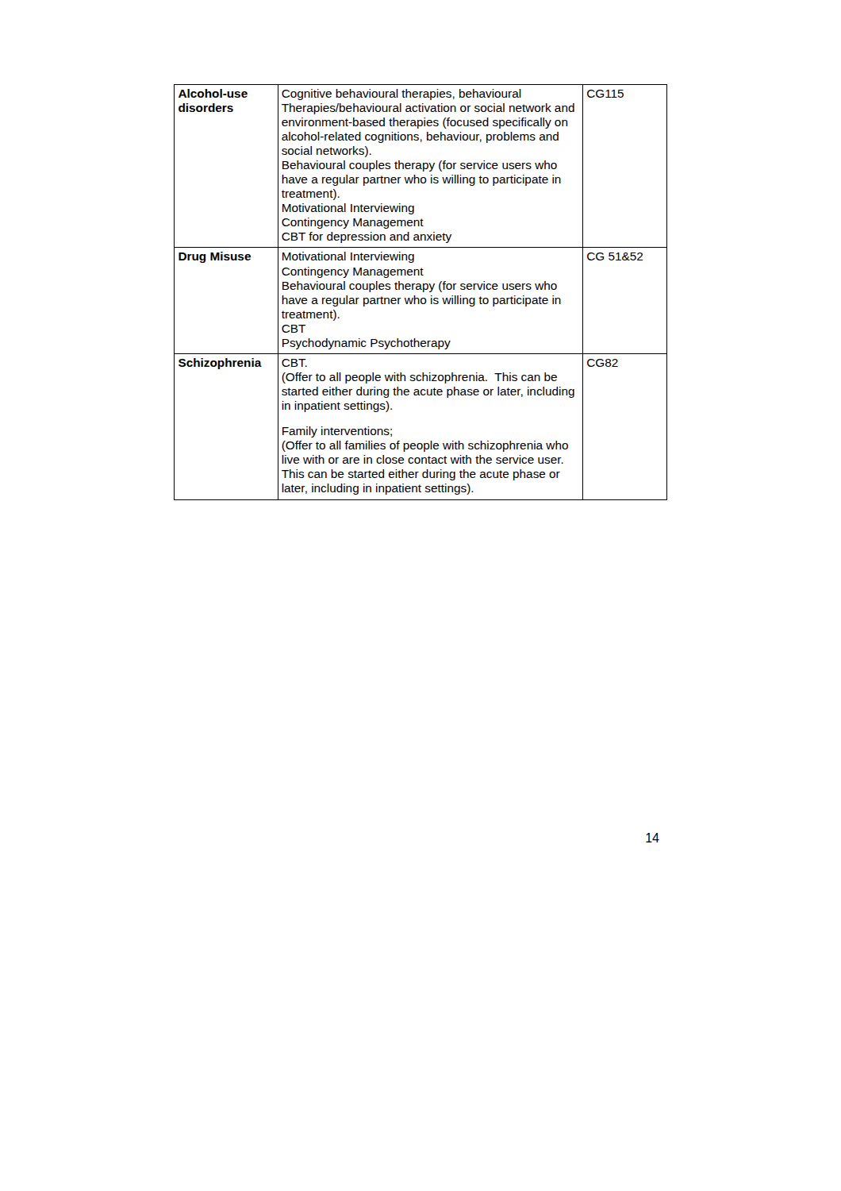| Alcohol-use disorders | Cognitive behavioural therapies, behavioural Therapies/behavioural activation or social network and environment-based therapies (focused specifically on alcohol-related cognitions, behaviour, problems and social networks). Behavioural couples therapy (for service users who have a regular partner who is willing to participate in treatment). Motivational Interviewing Contingency Management CBT for depression and anxiety | CG115 |
| Drug Misuse | Motivational Interviewing Contingency Management Behavioural couples therapy (for service users who have a regular partner who is willing to participate in treatment). CBT Psychodynamic Psychotherapy | CG 51&52 |
| Schizophrenia | CBT. (Offer to all people with schizophrenia. This can be started either during the acute phase or later, including in inpatient settings). Family interventions; (Offer to all families of people with schizophrenia who live with or are in close contact with the service user. This can be started either during the acute phase or later, including in inpatient settings). | CG82 |
14